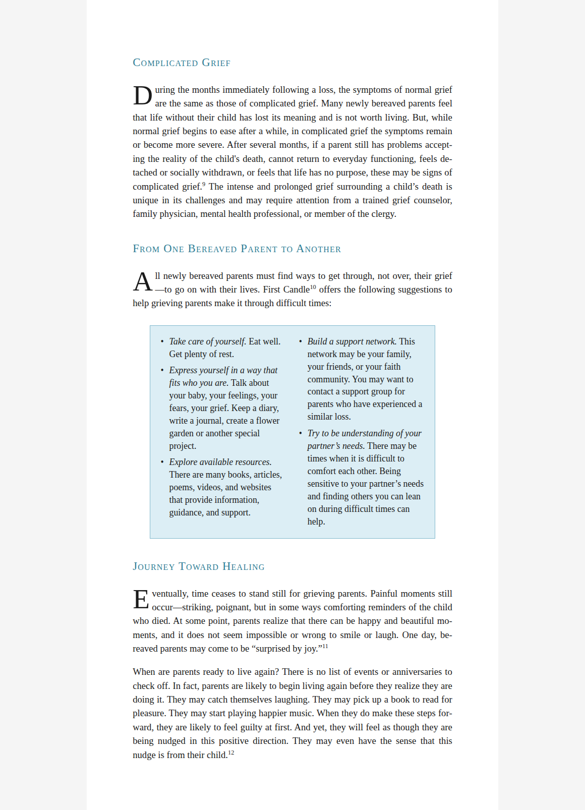Complicated Grief
During the months immediately following a loss, the symptoms of normal grief are the same as those of complicated grief. Many newly bereaved parents feel that life without their child has lost its meaning and is not worth living. But, while normal grief begins to ease after a while, in complicated grief the symptoms remain or become more severe. After several months, if a parent still has problems accepting the reality of the child's death, cannot return to everyday functioning, feels detached or socially withdrawn, or feels that life has no purpose, these may be signs of complicated grief.9 The intense and prolonged grief surrounding a child’s death is unique in its challenges and may require attention from a trained grief counselor, family physician, mental health professional, or member of the clergy.
From One Bereaved Parent to Another
All newly bereaved parents must find ways to get through, not over, their grief—to go on with their lives. First Candle10 offers the following suggestions to help grieving parents make it through difficult times:
Take care of yourself. Eat well. Get plenty of rest.
Express yourself in a way that fits who you are. Talk about your baby, your feelings, your fears, your grief. Keep a diary, write a journal, create a flower garden or another special project.
Explore available resources. There are many books, articles, poems, videos, and websites that provide information, guidance, and support.
Build a support network. This network may be your family, your friends, or your faith community. You may want to contact a support group for parents who have experienced a similar loss.
Try to be understanding of your partner’s needs. There may be times when it is difficult to comfort each other. Being sensitive to your partner’s needs and finding others you can lean on during difficult times can help.
Journey Toward Healing
Eventually, time ceases to stand still for grieving parents. Painful moments still occur—striking, poignant, but in some ways comforting reminders of the child who died. At some point, parents realize that there can be happy and beautiful moments, and it does not seem impossible or wrong to smile or laugh. One day, bereaved parents may come to be “surprised by joy.”11
When are parents ready to live again? There is no list of events or anniversaries to check off. In fact, parents are likely to begin living again before they realize they are doing it. They may catch themselves laughing. They may pick up a book to read for pleasure. They may start playing happier music. When they do make these steps forward, they are likely to feel guilty at first. And yet, they will feel as though they are being nudged in this positive direction. They may even have the sense that this nudge is from their child.12